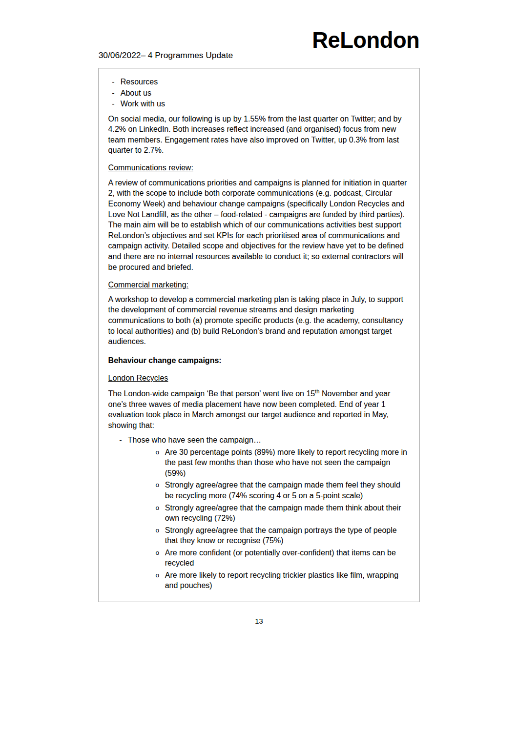30/06/2022– 4 Programmes Update
ReLondon
Resources
About us
Work with us
On social media, our following is up by 1.55% from the last quarter on Twitter; and by 4.2% on LinkedIn. Both increases reflect increased (and organised) focus from new team members. Engagement rates have also improved on Twitter, up 0.3% from last quarter to 2.7%.
Communications review:
A review of communications priorities and campaigns is planned for initiation in quarter 2, with the scope to include both corporate communications (e.g. podcast, Circular Economy Week) and behaviour change campaigns (specifically London Recycles and Love Not Landfill, as the other – food-related - campaigns are funded by third parties). The main aim will be to establish which of our communications activities best support ReLondon’s objectives and set KPIs for each prioritised area of communications and campaign activity. Detailed scope and objectives for the review have yet to be defined and there are no internal resources available to conduct it; so external contractors will be procured and briefed.
Commercial marketing:
A workshop to develop a commercial marketing plan is taking place in July, to support the development of commercial revenue streams and design marketing communications to both (a) promote specific products (e.g. the academy, consultancy to local authorities) and (b) build ReLondon’s brand and reputation amongst target audiences.
Behaviour change campaigns:
London Recycles
The London-wide campaign ‘Be that person’ went live on 15th November and year one’s three waves of media placement have now been completed. End of year 1 evaluation took place in March amongst our target audience and reported in May, showing that:
Those who have seen the campaign…
Are 30 percentage points (89%) more likely to report recycling more in the past few months than those who have not seen the campaign (59%)
Strongly agree/agree that the campaign made them feel they should be recycling more (74% scoring 4 or 5 on a 5-point scale)
Strongly agree/agree that the campaign made them think about their own recycling (72%)
Strongly agree/agree that the campaign portrays the type of people that they know or recognise (75%)
Are more confident (or potentially over-confident) that items can be recycled
Are more likely to report recycling trickier plastics like film, wrapping and pouches)
13